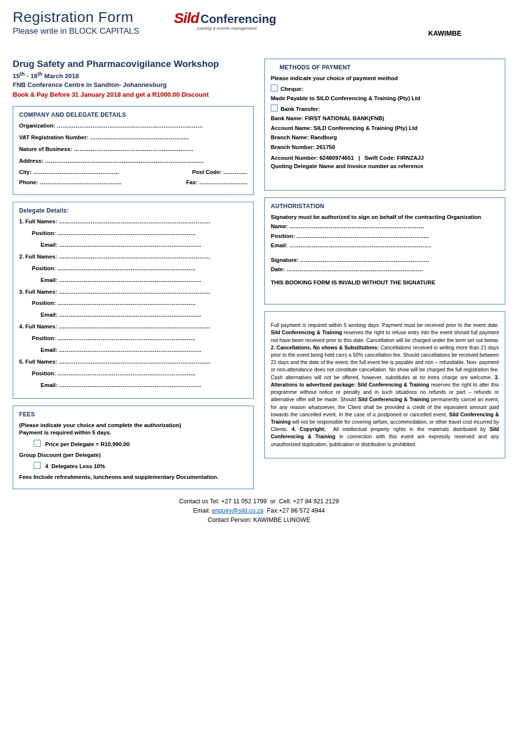Registration Form
Please write in BLOCK CAPITALS
Sild Conferencing
...training & events management
KAWIMBE
Drug Safety and Pharmacovigilance Workshop
15th - 16th March 2018
FNB Conference Centre in Sandton- Johannesburg
Book & Pay Before 31 January 2018 and get a R1000.00 Discount
COMPANY AND DELEGATE DETAILS
Organization: ……………………………………………………………………
VAT Registration Number: ……………………………………………..
Nature of Business: ……………………………………………………….
Address: ………………………………………………………………………….
City: ………………………………………. Post Code: ………….
Phone: …………………………………….. Fax: ……………………..
Delegate Details:
1. Full Names: ………………………………………………………………………
Position: ………………………………………………………………..
Email: ………………………………………………………………….
2. Full Names: ………………………………………………………………………
Position: ………………………………………………………………..
Email: ………………………………………………………………….
3. Full Names: ………………………………………………………………………
Position: ………………………………………………………………..
Email: ………………………………………………………………….
4. Full Names: ………………………………………………………………………
Position: ………………………………………………………………..
Email: ………………………………………………………………….
5. Full Names: ………………………………………………………………………
Position: ………………………………………………………………..
Email: ………………………………………………………………….
FEES
(Please indicate your choice and complete the authorization)
Payment is required within 5 days.
Price per Delegate = R10,990.00
Group Discount (per Delegate)
4 Delegates Less 10%
Fees Include refreshments, luncheons and supplementary Documentation.
METHODS OF PAYMENT
Please indicate your choice of payment method
Cheque:
Made Payable to SILD Conferencing & Training (Pty) Ltd
Bank Transfer:
Bank Name: FIRST NATIONAL BANK(FNB)
Account Name: SILD Conferencing & Training (Pty) Ltd
Branch Name: Randburg
Branch Number: 261750
Account Number: 62480974651 | Swift Code: FIRNZAJJ
Quoting Delegate Name and Invoice number as reference
AUTHORISTATION
Signatory must be authorized to sign on behalf of the contracting Organization
Name: ………………………………………………………………
Position: ……………………………………………………………..
Email: ………………………………………………………………….
Signature: ……………………………………………………………
Date: ……………………………………………………………….
THIS BOOKING FORM IS INVALID WITHOUT THE SIGNATURE
Full payment is required within 5 working days. Payment must be received prior to the event date. Sild Conferencing & Training reserves the right to refuse entry into the event should full payment not have been received prior to this date. Cancellation will be charged under the term set out below. 2. Cancellations, No shows & Substitutions: Cancellations received in writing more than 21 days prior to the event being held carry a 50% cancellation fee. Should cancellations be received between 21 days and the date of the event, the full event fee is payable and non – refundable. Non- payment or non-attendance does not constitute cancellation. No show will be charged the full registration fee. Cash alternatives will not be offered, however, substitutes at no extra charge are welcome. 3. Alterations to advertised package: Sild Conferencing & Training reserves the right to alter this programme without notice or penalty and in such situations no refunds or part – refunds or alternative offer will be made. Should Sild Conferencing & Training permanently cancel an event, for any reason whatsoever, the Client shall be provided a credit of the equivalent amount paid towards the cancelled event. In the case of a postponed or cancelled event, Sild Conferencing & Training will not be responsible for covering airfare, accommodation, or other travel cost incurred by Clients. 4. Copyright: All intellectual property rights in the materials distributed by Sild Conferencing & Training in connection with this event are expressly reserved and any unauthorized duplication, publication or distribution is prohibited.
Contact us Tel: +27 11 052 1799 or Cell: +27 84 921 2129
Email: enquiry@sild.co.za Fax:+27 86 572 4944
Contact Person: KAWIMBE LUNGWE